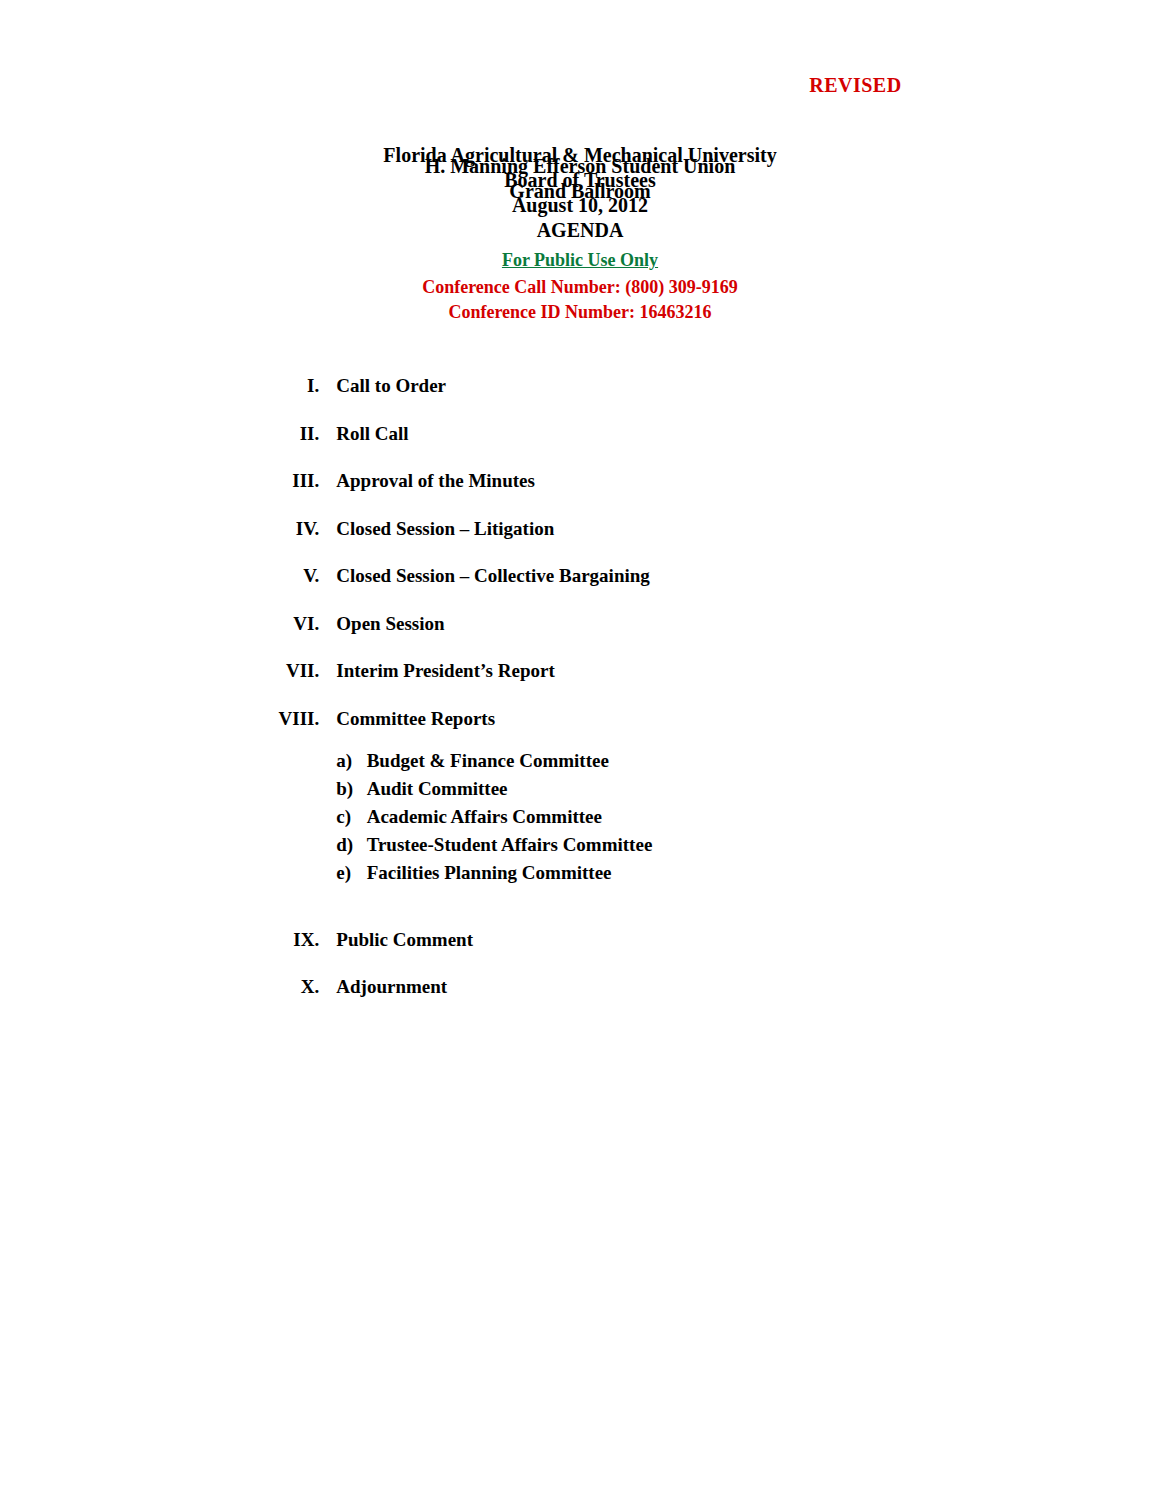REVISED
Florida Agricultural & Mechanical University
Board of Trustees
August 10, 2012
AGENDA
H. Manning Efferson Student Union
Grand Ballroom
For Public Use Only Conference Call Number: (800) 309-9169
Conference ID Number: 16463216
I. Call to Order
II. Roll Call
III. Approval of the Minutes
IV. Closed Session – Litigation
V. Closed Session – Collective Bargaining
VI. Open Session
VII. Interim President’s Report
VIII. Committee Reports
a) Budget & Finance Committee
b) Audit Committee
c) Academic Affairs Committee
d) Trustee-Student Affairs Committee
e) Facilities Planning Committee
IX. Public Comment
X. Adjournment